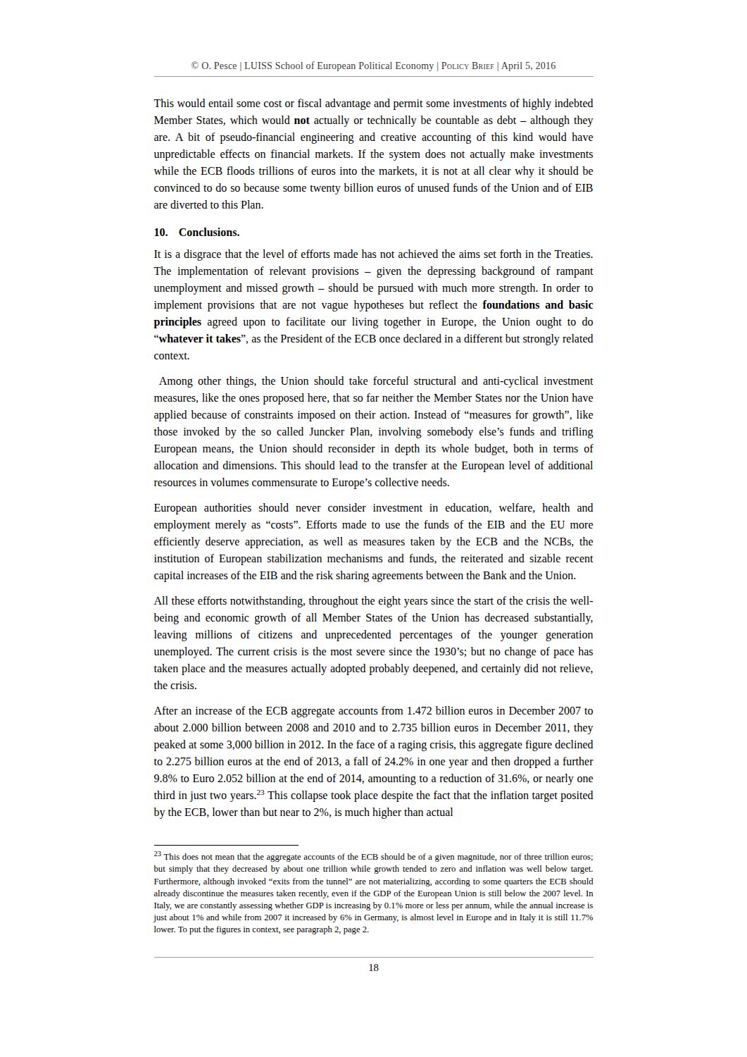© O. Pesce | LUISS School of European Political Economy | Policy Brief | April 5, 2016
This would entail some cost or fiscal advantage and permit some investments of highly indebted Member States, which would not actually or technically be countable as debt – although they are. A bit of pseudo-financial engineering and creative accounting of this kind would have unpredictable effects on financial markets. If the system does not actually make investments while the ECB floods trillions of euros into the markets, it is not at all clear why it should be convinced to do so because some twenty billion euros of unused funds of the Union and of EIB are diverted to this Plan.
10. Conclusions.
It is a disgrace that the level of efforts made has not achieved the aims set forth in the Treaties. The implementation of relevant provisions – given the depressing background of rampant unemployment and missed growth – should be pursued with much more strength. In order to implement provisions that are not vague hypotheses but reflect the foundations and basic principles agreed upon to facilitate our living together in Europe, the Union ought to do “whatever it takes”, as the President of the ECB once declared in a different but strongly related context.
Among other things, the Union should take forceful structural and anti-cyclical investment measures, like the ones proposed here, that so far neither the Member States nor the Union have applied because of constraints imposed on their action. Instead of “measures for growth”, like those invoked by the so called Juncker Plan, involving somebody else’s funds and trifling European means, the Union should reconsider in depth its whole budget, both in terms of allocation and dimensions. This should lead to the transfer at the European level of additional resources in volumes commensurate to Europe’s collective needs.
European authorities should never consider investment in education, welfare, health and employment merely as “costs”. Efforts made to use the funds of the EIB and the EU more efficiently deserve appreciation, as well as measures taken by the ECB and the NCBs, the institution of European stabilization mechanisms and funds, the reiterated and sizable recent capital increases of the EIB and the risk sharing agreements between the Bank and the Union.
All these efforts notwithstanding, throughout the eight years since the start of the crisis the well-being and economic growth of all Member States of the Union has decreased substantially, leaving millions of citizens and unprecedented percentages of the younger generation unemployed. The current crisis is the most severe since the 1930’s; but no change of pace has taken place and the measures actually adopted probably deepened, and certainly did not relieve, the crisis.
After an increase of the ECB aggregate accounts from 1.472 billion euros in December 2007 to about 2.000 billion between 2008 and 2010 and to 2.735 billion euros in December 2011, they peaked at some 3,000 billion in 2012. In the face of a raging crisis, this aggregate figure declined to 2.275 billion euros at the end of 2013, a fall of 24.2% in one year and then dropped a further 9.8% to Euro 2.052 billion at the end of 2014, amounting to a reduction of 31.6%, or nearly one third in just two years.23 This collapse took place despite the fact that the inflation target posited by the ECB, lower than but near to 2%, is much higher than actual
23 This does not mean that the aggregate accounts of the ECB should be of a given magnitude, nor of three trillion euros; but simply that they decreased by about one trillion while growth tended to zero and inflation was well below target. Furthermore, although invoked “exits from the tunnel” are not materializing, according to some quarters the ECB should already discontinue the measures taken recently, even if the GDP of the European Union is still below the 2007 level. In Italy, we are constantly assessing whether GDP is increasing by 0.1% more or less per annum, while the annual increase is just about 1% and while from 2007 it increased by 6% in Germany, is almost level in Europe and in Italy it is still 11.7% lower. To put the figures in context, see paragraph 2, page 2.
18